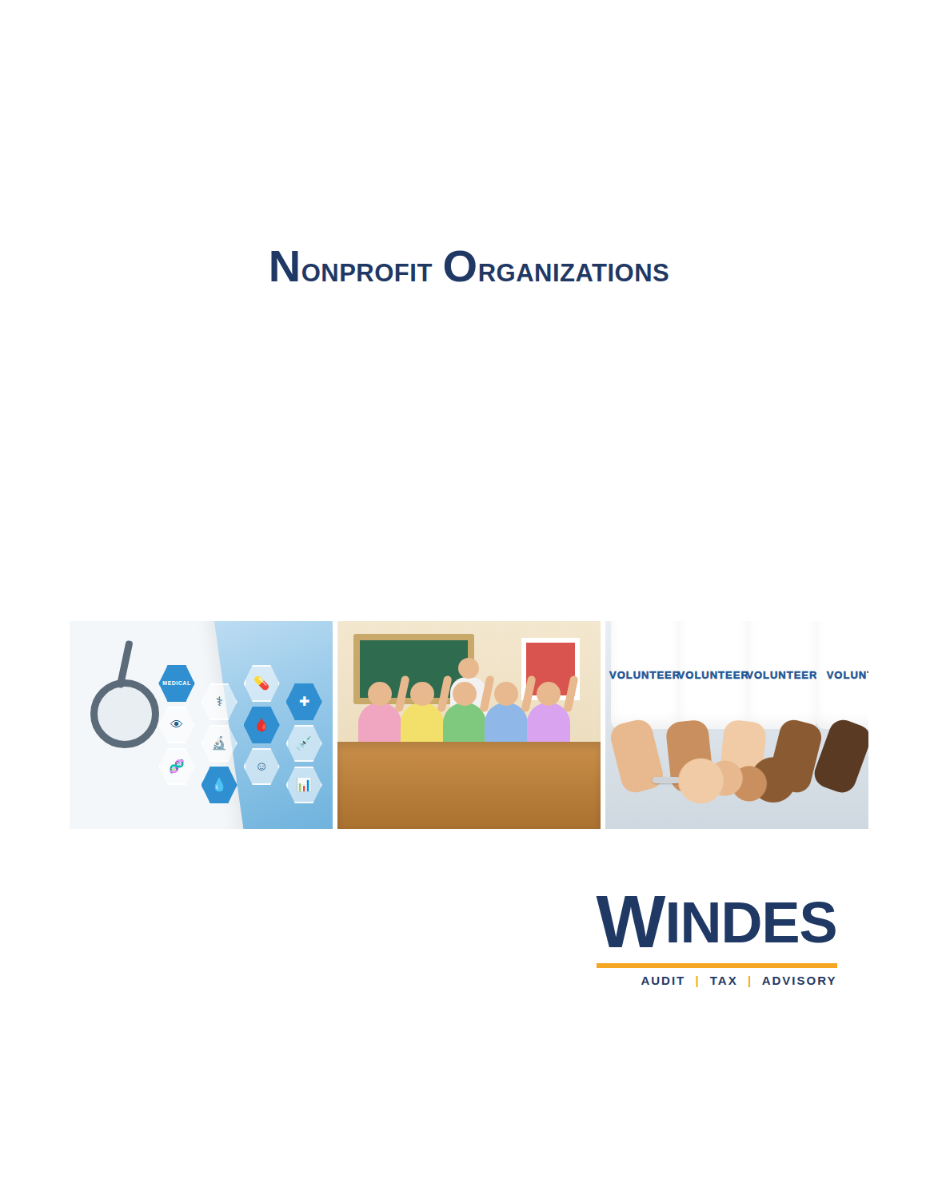Nonprofit Organizations
MEDICAL
⚕
💊
✚
👁
🔬
🩸
💉
🧬
💧
☺
📊
VOLUNTEER
VOLUNTEER
VOLUNTEER
VOLUNT
WINDES
AUDIT | TAX | ADVISORY